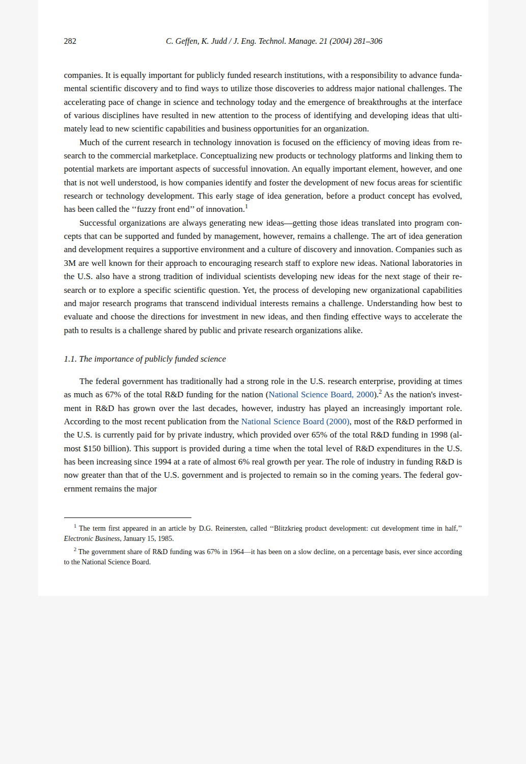282 C. Geffen, K. Judd / J. Eng. Technol. Manage. 21 (2004) 281–306
companies. It is equally important for publicly funded research institutions, with a responsibility to advance fundamental scientific discovery and to find ways to utilize those discoveries to address major national challenges. The accelerating pace of change in science and technology today and the emergence of breakthroughs at the interface of various disciplines have resulted in new attention to the process of identifying and developing ideas that ultimately lead to new scientific capabilities and business opportunities for an organization.
Much of the current research in technology innovation is focused on the efficiency of moving ideas from research to the commercial marketplace. Conceptualizing new products or technology platforms and linking them to potential markets are important aspects of successful innovation. An equally important element, however, and one that is not well understood, is how companies identify and foster the development of new focus areas for scientific research or technology development. This early stage of idea generation, before a product concept has evolved, has been called the ‘‘fuzzy front end’’ of innovation.1
Successful organizations are always generating new ideas—getting those ideas translated into program concepts that can be supported and funded by management, however, remains a challenge. The art of idea generation and development requires a supportive environment and a culture of discovery and innovation. Companies such as 3M are well known for their approach to encouraging research staff to explore new ideas. National laboratories in the U.S. also have a strong tradition of individual scientists developing new ideas for the next stage of their research or to explore a specific scientific question. Yet, the process of developing new organizational capabilities and major research programs that transcend individual interests remains a challenge. Understanding how best to evaluate and choose the directions for investment in new ideas, and then finding effective ways to accelerate the path to results is a challenge shared by public and private research organizations alike.
1.1. The importance of publicly funded science
The federal government has traditionally had a strong role in the U.S. research enterprise, providing at times as much as 67% of the total R&D funding for the nation (National Science Board, 2000).2 As the nation's investment in R&D has grown over the last decades, however, industry has played an increasingly important role. According to the most recent publication from the National Science Board (2000), most of the R&D performed in the U.S. is currently paid for by private industry, which provided over 65% of the total R&D funding in 1998 (almost $150 billion). This support is provided during a time when the total level of R&D expenditures in the U.S. has been increasing since 1994 at a rate of almost 6% real growth per year. The role of industry in funding R&D is now greater than that of the U.S. government and is projected to remain so in the coming years. The federal government remains the major
1 The term first appeared in an article by D.G. Reinersten, called ‘‘Blitzkrieg product development: cut development time in half,’’ Electronic Business, January 15, 1985.
2 The government share of R&D funding was 67% in 1964—it has been on a slow decline, on a percentage basis, ever since according to the National Science Board.